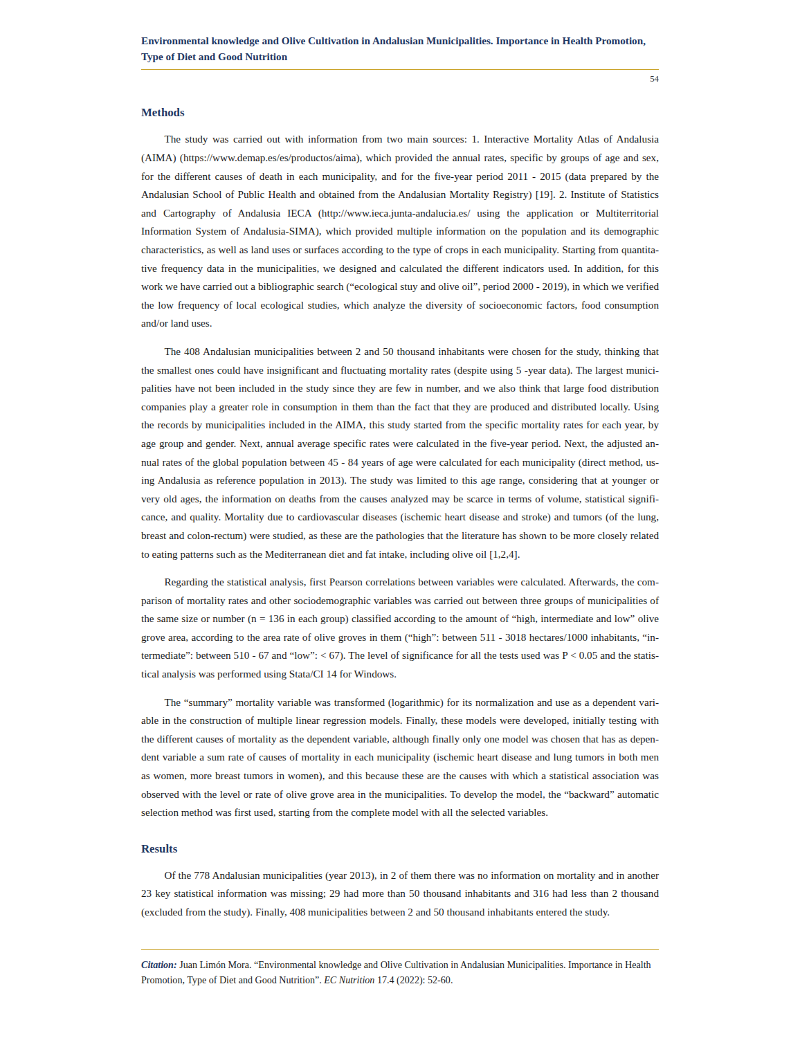Environmental knowledge and Olive Cultivation in Andalusian Municipalities. Importance in Health Promotion, Type of Diet and Good Nutrition
54
Methods
The study was carried out with information from two main sources: 1. Interactive Mortality Atlas of Andalusia (AIMA) (https://www.demap.es/es/productos/aima), which provided the annual rates, specific by groups of age and sex, for the different causes of death in each municipality, and for the five-year period 2011 - 2015 (data prepared by the Andalusian School of Public Health and obtained from the Andalusian Mortality Registry) [19]. 2. Institute of Statistics and Cartography of Andalusia IECA (http://www.ieca.junta-andalucia.es/ using the application or Multiterritorial Information System of Andalusia-SIMA), which provided multiple information on the population and its demographic characteristics, as well as land uses or surfaces according to the type of crops in each municipality. Starting from quantitative frequency data in the municipalities, we designed and calculated the different indicators used. In addition, for this work we have carried out a bibliographic search (“ecological stuy and olive oil”, period 2000 - 2019), in which we verified the low frequency of local ecological studies, which analyze the diversity of socioeconomic factors, food consumption and/or land uses.
The 408 Andalusian municipalities between 2 and 50 thousand inhabitants were chosen for the study, thinking that the smallest ones could have insignificant and fluctuating mortality rates (despite using 5 -year data). The largest municipalities have not been included in the study since they are few in number, and we also think that large food distribution companies play a greater role in consumption in them than the fact that they are produced and distributed locally. Using the records by municipalities included in the AIMA, this study started from the specific mortality rates for each year, by age group and gender. Next, annual average specific rates were calculated in the five-year period. Next, the adjusted annual rates of the global population between 45 - 84 years of age were calculated for each municipality (direct method, using Andalusia as reference population in 2013). The study was limited to this age range, considering that at younger or very old ages, the information on deaths from the causes analyzed may be scarce in terms of volume, statistical significance, and quality. Mortality due to cardiovascular diseases (ischemic heart disease and stroke) and tumors (of the lung, breast and colon-rectum) were studied, as these are the pathologies that the literature has shown to be more closely related to eating patterns such as the Mediterranean diet and fat intake, including olive oil [1,2,4].
Regarding the statistical analysis, first Pearson correlations between variables were calculated. Afterwards, the comparison of mortality rates and other sociodemographic variables was carried out between three groups of municipalities of the same size or number (n = 136 in each group) classified according to the amount of “high, intermediate and low” olive grove area, according to the area rate of olive groves in them (“high”: between 511 - 3018 hectares/1000 inhabitants, “intermediate”: between 510 - 67 and “low”: < 67). The level of significance for all the tests used was P < 0.05 and the statistical analysis was performed using Stata/CI 14 for Windows.
The “summary” mortality variable was transformed (logarithmic) for its normalization and use as a dependent variable in the construction of multiple linear regression models. Finally, these models were developed, initially testing with the different causes of mortality as the dependent variable, although finally only one model was chosen that has as dependent variable a sum rate of causes of mortality in each municipality (ischemic heart disease and lung tumors in both men as women, more breast tumors in women), and this because these are the causes with which a statistical association was observed with the level or rate of olive grove area in the municipalities. To develop the model, the “backward” automatic selection method was first used, starting from the complete model with all the selected variables.
Results
Of the 778 Andalusian municipalities (year 2013), in 2 of them there was no information on mortality and in another 23 key statistical information was missing; 29 had more than 50 thousand inhabitants and 316 had less than 2 thousand (excluded from the study). Finally, 408 municipalities between 2 and 50 thousand inhabitants entered the study.
Citation: Juan Limón Mora. “Environmental knowledge and Olive Cultivation in Andalusian Municipalities. Importance in Health Promotion, Type of Diet and Good Nutrition”. EC Nutrition 17.4 (2022): 52-60.